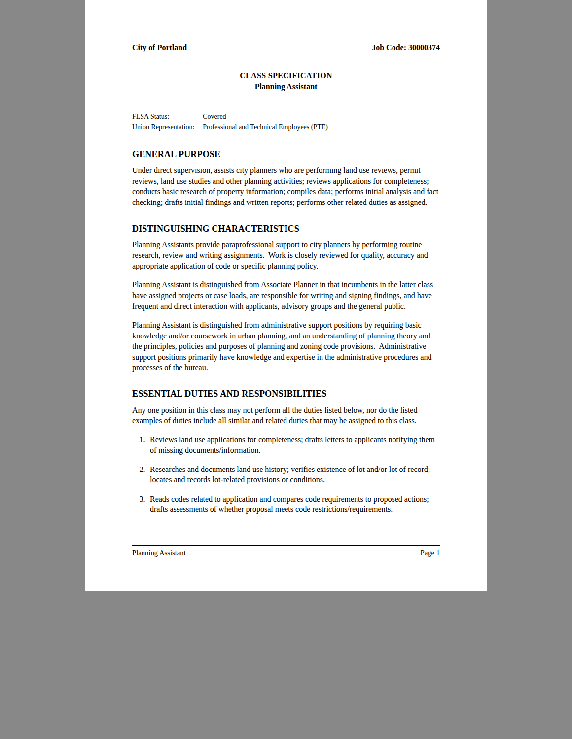City of Portland Job Code: 30000374
CLASS SPECIFICATION
Planning Assistant
| FLSA Status: | Covered |
| Union Representation: | Professional and Technical Employees (PTE) |
GENERAL PURPOSE
Under direct supervision, assists city planners who are performing land use reviews, permit reviews, land use studies and other planning activities; reviews applications for completeness; conducts basic research of property information; compiles data; performs initial analysis and fact checking; drafts initial findings and written reports; performs other related duties as assigned.
DISTINGUISHING CHARACTERISTICS
Planning Assistants provide paraprofessional support to city planners by performing routine research, review and writing assignments. Work is closely reviewed for quality, accuracy and appropriate application of code or specific planning policy.
Planning Assistant is distinguished from Associate Planner in that incumbents in the latter class have assigned projects or case loads, are responsible for writing and signing findings, and have frequent and direct interaction with applicants, advisory groups and the general public.
Planning Assistant is distinguished from administrative support positions by requiring basic knowledge and/or coursework in urban planning, and an understanding of planning theory and the principles, policies and purposes of planning and zoning code provisions. Administrative support positions primarily have knowledge and expertise in the administrative procedures and processes of the bureau.
ESSENTIAL DUTIES AND RESPONSIBILITIES
Any one position in this class may not perform all the duties listed below, nor do the listed examples of duties include all similar and related duties that may be assigned to this class.
Reviews land use applications for completeness; drafts letters to applicants notifying them of missing documents/information.
Researches and documents land use history; verifies existence of lot and/or lot of record; locates and records lot-related provisions or conditions.
Reads codes related to application and compares code requirements to proposed actions; drafts assessments of whether proposal meets code restrictions/requirements.
Planning Assistant Page 1